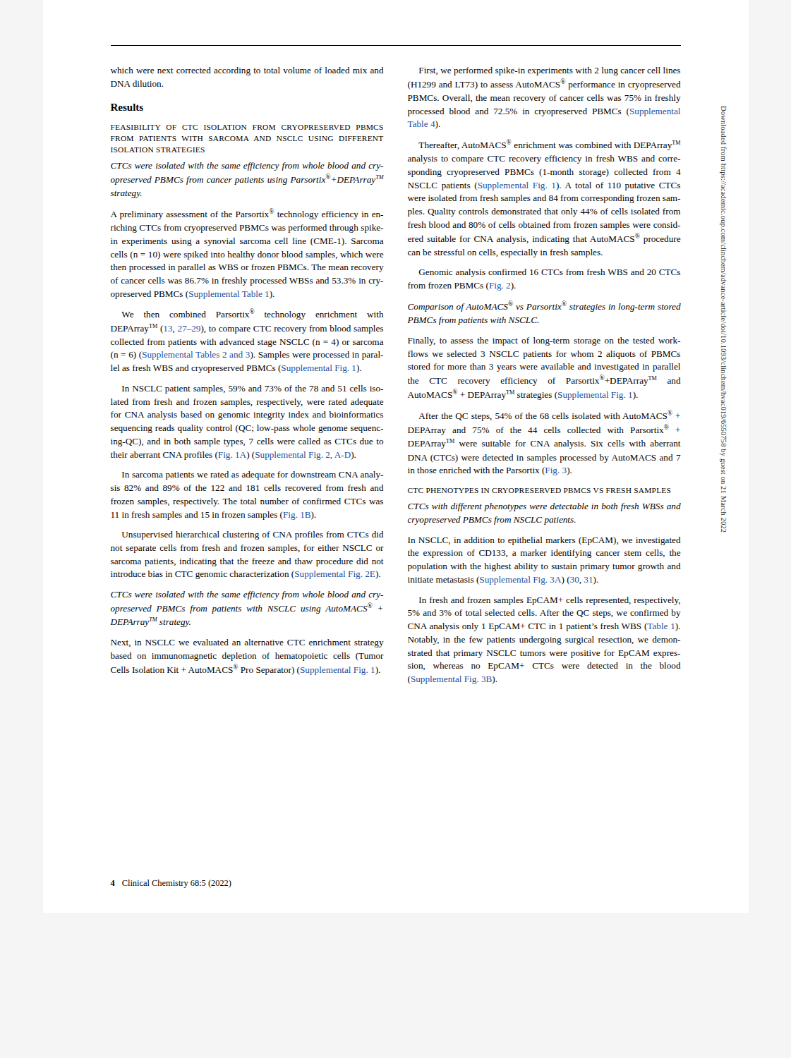which were next corrected according to total volume of loaded mix and DNA dilution.
Results
Feasibility of CTC isolation from cryopreserved PBMCs from patients with sarcoma and NSCLC using different isolation strategies
CTCs were isolated with the same efficiency from whole blood and cryopreserved PBMCs from cancer patients using Parsortix®+DEPArrayTM strategy.
A preliminary assessment of the Parsortix® technology efficiency in enriching CTCs from cryopreserved PBMCs was performed through spike-in experiments using a synovial sarcoma cell line (CME-1). Sarcoma cells (n = 10) were spiked into healthy donor blood samples, which were then processed in parallel as WBS or frozen PBMCs. The mean recovery of cancer cells was 86.7% in freshly processed WBSs and 53.3% in cryopreserved PBMCs (Supplemental Table 1).
We then combined Parsortix® technology enrichment with DEPArrayTM (13, 27–29), to compare CTC recovery from blood samples collected from patients with advanced stage NSCLC (n = 4) or sarcoma (n = 6) (Supplemental Tables 2 and 3). Samples were processed in parallel as fresh WBS and cryopreserved PBMCs (Supplemental Fig. 1).
In NSCLC patient samples, 59% and 73% of the 78 and 51 cells isolated from fresh and frozen samples, respectively, were rated adequate for CNA analysis based on genomic integrity index and bioinformatics sequencing reads quality control (QC; low-pass whole genome sequencing-QC), and in both sample types, 7 cells were called as CTCs due to their aberrant CNA profiles (Fig. 1A) (Supplemental Fig. 2, A-D).
In sarcoma patients we rated as adequate for downstream CNA analysis 82% and 89% of the 122 and 181 cells recovered from fresh and frozen samples, respectively. The total number of confirmed CTCs was 11 in fresh samples and 15 in frozen samples (Fig. 1B).
Unsupervised hierarchical clustering of CNA profiles from CTCs did not separate cells from fresh and frozen samples, for either NSCLC or sarcoma patients, indicating that the freeze and thaw procedure did not introduce bias in CTC genomic characterization (Supplemental Fig. 2E).
CTCs were isolated with the same efficiency from whole blood and cryopreserved PBMCs from patients with NSCLC using AutoMACS® + DEPArrayTM strategy.
Next, in NSCLC we evaluated an alternative CTC enrichment strategy based on immunomagnetic depletion of hematopoietic cells (Tumor Cells Isolation Kit + AutoMACS® Pro Separator) (Supplemental Fig. 1).
First, we performed spike-in experiments with 2 lung cancer cell lines (H1299 and LT73) to assess AutoMACS® performance in cryopreserved PBMCs. Overall, the mean recovery of cancer cells was 75% in freshly processed blood and 72.5% in cryopreserved PBMCs (Supplemental Table 4).
Thereafter, AutoMACS® enrichment was combined with DEPArrayTM analysis to compare CTC recovery efficiency in fresh WBS and corresponding cryopreserved PBMCs (1-month storage) collected from 4 NSCLC patients (Supplemental Fig. 1). A total of 110 putative CTCs were isolated from fresh samples and 84 from corresponding frozen samples. Quality controls demonstrated that only 44% of cells isolated from fresh blood and 80% of cells obtained from frozen samples were considered suitable for CNA analysis, indicating that AutoMACS® procedure can be stressful on cells, especially in fresh samples.
Genomic analysis confirmed 16 CTCs from fresh WBS and 20 CTCs from frozen PBMCs (Fig. 2).
Comparison of AutoMACS® vs Parsortix® strategies in long-term stored PBMCs from patients with NSCLC.
Finally, to assess the impact of long-term storage on the tested workflows we selected 3 NSCLC patients for whom 2 aliquots of PBMCs stored for more than 3 years were available and investigated in parallel the CTC recovery efficiency of Parsortix®+DEPArrayTM and AutoMACS® + DEPArrayTM strategies (Supplemental Fig. 1).
After the QC steps, 54% of the 68 cells isolated with AutoMACS® + DEPArray and 75% of the 44 cells collected with Parsortix® + DEPArrayTM were suitable for CNA analysis. Six cells with aberrant DNA (CTCs) were detected in samples processed by AutoMACS and 7 in those enriched with the Parsortix (Fig. 3).
CTC phenotypes in cryopreserved PBMCs vs fresh samples
CTCs with different phenotypes were detectable in both fresh WBSs and cryopreserved PBMCs from NSCLC patients.
In NSCLC, in addition to epithelial markers (EpCAM), we investigated the expression of CD133, a marker identifying cancer stem cells, the population with the highest ability to sustain primary tumor growth and initiate metastasis (Supplemental Fig. 3A) (30, 31).
In fresh and frozen samples EpCAM+ cells represented, respectively, 5% and 3% of total selected cells. After the QC steps, we confirmed by CNA analysis only 1 EpCAM+ CTC in 1 patient’s fresh WBS (Table 1). Notably, in the few patients undergoing surgical resection, we demonstrated that primary NSCLC tumors were positive for EpCAM expression, whereas no EpCAM+ CTCs were detected in the blood (Supplemental Fig. 3B).
4 Clinical Chemistry 68:5 (2022)
Downloaded from https://academic.oup.com/clinchem/advance-article/doi/10.1093/clinchem/hvac019/6550758 by guest on 21 March 2022